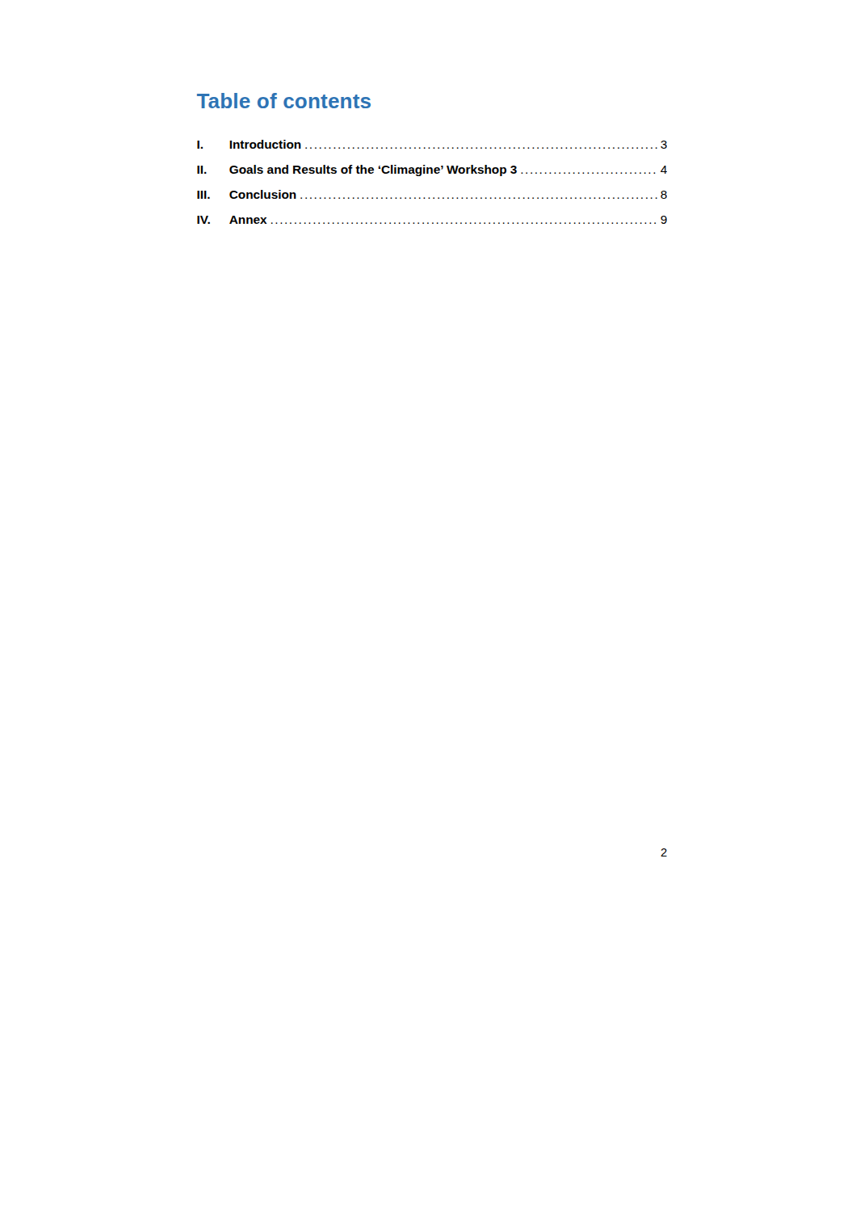Table of contents
I. Introduction .................................................................................................................. 3
II. Goals and Results of the ‘Climagine’ Workshop 3 ............................................................. 4
III. Conclusion .................................................................................................................... 8
IV. Annex ........................................................................................................................... 9
2